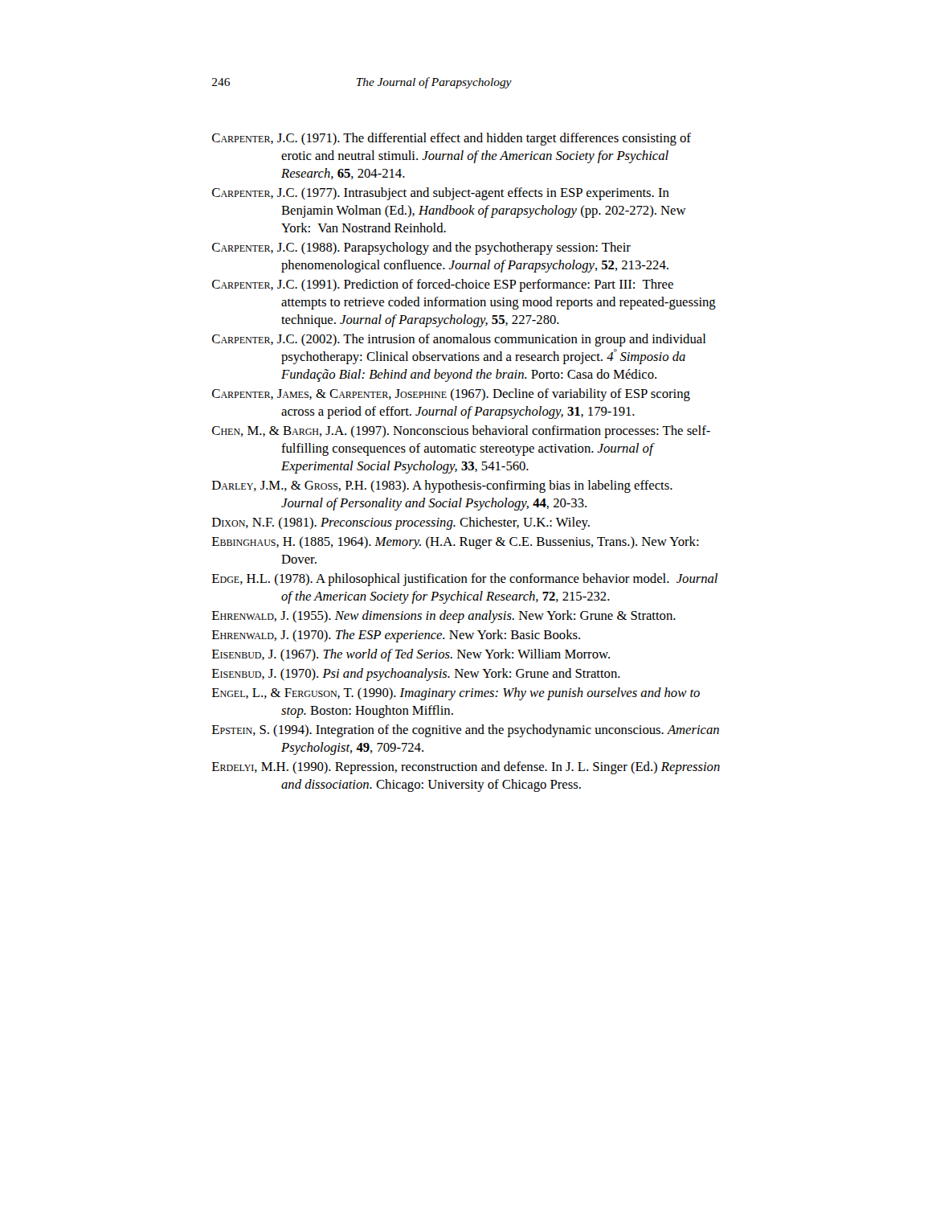246 The Journal of Parapsychology
Carpenter, J.C. (1971). The differential effect and hidden target differences consisting of erotic and neutral stimuli. Journal of the American Society for Psychical Research, 65, 204-214.
Carpenter, J.C. (1977). Intrasubject and subject-agent effects in ESP experiments. In Benjamin Wolman (Ed.), Handbook of parapsychology (pp. 202-272). New York: Van Nostrand Reinhold.
Carpenter, J.C. (1988). Parapsychology and the psychotherapy session: Their phenomenological confluence. Journal of Parapsychology, 52, 213-224.
Carpenter, J.C. (1991). Prediction of forced-choice ESP performance: Part III: Three attempts to retrieve coded information using mood reports and repeated-guessing technique. Journal of Parapsychology, 55, 227-280.
Carpenter, J.C. (2002). The intrusion of anomalous communication in group and individual psychotherapy: Clinical observations and a research project. 4º Simposio da Fundação Bial: Behind and beyond the brain. Porto: Casa do Médico.
Carpenter, James, & Carpenter, Josephine (1967). Decline of variability of ESP scoring across a period of effort. Journal of Parapsychology, 31, 179-191.
Chen, M., & Bargh, J.A. (1997). Nonconscious behavioral confirmation processes: The self-fulfilling consequences of automatic stereotype activation. Journal of Experimental Social Psychology, 33, 541-560.
Darley, J.M., & Gross, P.H. (1983). A hypothesis-confirming bias in labeling effects. Journal of Personality and Social Psychology, 44, 20-33.
Dixon, N.F. (1981). Preconscious processing. Chichester, U.K.: Wiley.
Ebbinghaus, H. (1885, 1964). Memory. (H.A. Ruger & C.E. Bussenius, Trans.). New York: Dover.
Edge, H.L. (1978). A philosophical justification for the conformance behavior model. Journal of the American Society for Psychical Research, 72, 215-232.
Ehrenwald, J. (1955). New dimensions in deep analysis. New York: Grune & Stratton.
Ehrenwald, J. (1970). The ESP experience. New York: Basic Books.
Eisenbud, J. (1967). The world of Ted Serios. New York: William Morrow.
Eisenbud, J. (1970). Psi and psychoanalysis. New York: Grune and Stratton.
Engel, L., & Ferguson, T. (1990). Imaginary crimes: Why we punish ourselves and how to stop. Boston: Houghton Mifflin.
Epstein, S. (1994). Integration of the cognitive and the psychodynamic unconscious. American Psychologist, 49, 709-724.
Erdelyi, M.H. (1990). Repression, reconstruction and defense. In J. L. Singer (Ed.) Repression and dissociation. Chicago: University of Chicago Press.